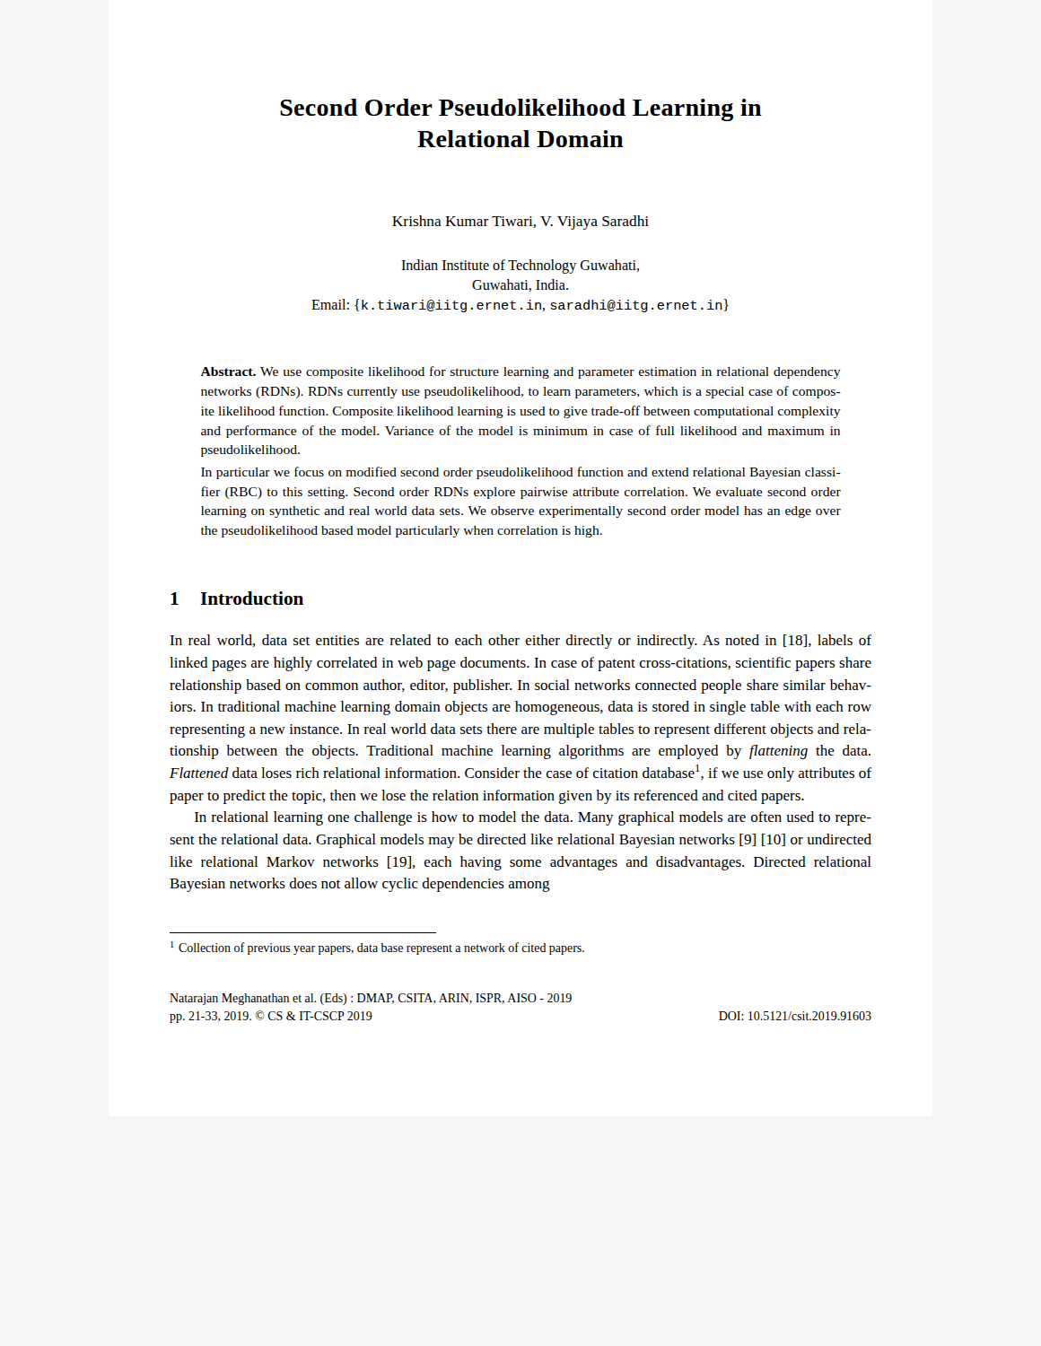Second Order Pseudolikelihood Learning in
Relational Domain
Krishna Kumar Tiwari, V. Vijaya Saradhi
Indian Institute of Technology Guwahati,
Guwahati, India.
Email: {k.tiwari@iitg.ernet.in, saradhi@iitg.ernet.in}
Abstract. We use composite likelihood for structure learning and parameter estimation in relational dependency networks (RDNs). RDNs currently use pseudolikelihood, to learn parameters, which is a special case of composite likelihood function. Composite likelihood learning is used to give trade-off between computational complexity and performance of the model. Variance of the model is minimum in case of full likelihood and maximum in pseudolikelihood.
In particular we focus on modified second order pseudolikelihood function and extend relational Bayesian classifier (RBC) to this setting. Second order RDNs explore pairwise attribute correlation. We evaluate second order learning on synthetic and real world data sets. We observe experimentally second order model has an edge over the pseudolikelihood based model particularly when correlation is high.
1 Introduction
In real world, data set entities are related to each other either directly or indirectly. As noted in [18], labels of linked pages are highly correlated in web page documents. In case of patent cross-citations, scientific papers share relationship based on common author, editor, publisher. In social networks connected people share similar behaviors. In traditional machine learning domain objects are homogeneous, data is stored in single table with each row representing a new instance. In real world data sets there are multiple tables to represent different objects and relationship between the objects. Traditional machine learning algorithms are employed by flattening the data. Flattened data loses rich relational information. Consider the case of citation database1, if we use only attributes of paper to predict the topic, then we lose the relation information given by its referenced and cited papers.
In relational learning one challenge is how to model the data. Many graphical models are often used to represent the relational data. Graphical models may be directed like relational Bayesian networks [9] [10] or undirected like relational Markov networks [19], each having some advantages and disadvantages. Directed relational Bayesian networks does not allow cyclic dependencies among
1Collection of previous year papers, data base represent a network of cited papers.
Natarajan Meghanathan et al. (Eds) : DMAP, CSITA, ARIN, ISPR, AISO - 2019
pp. 21-33, 2019. © CS & IT-CSCP 2019 DOI: 10.5121/csit.2019.91603